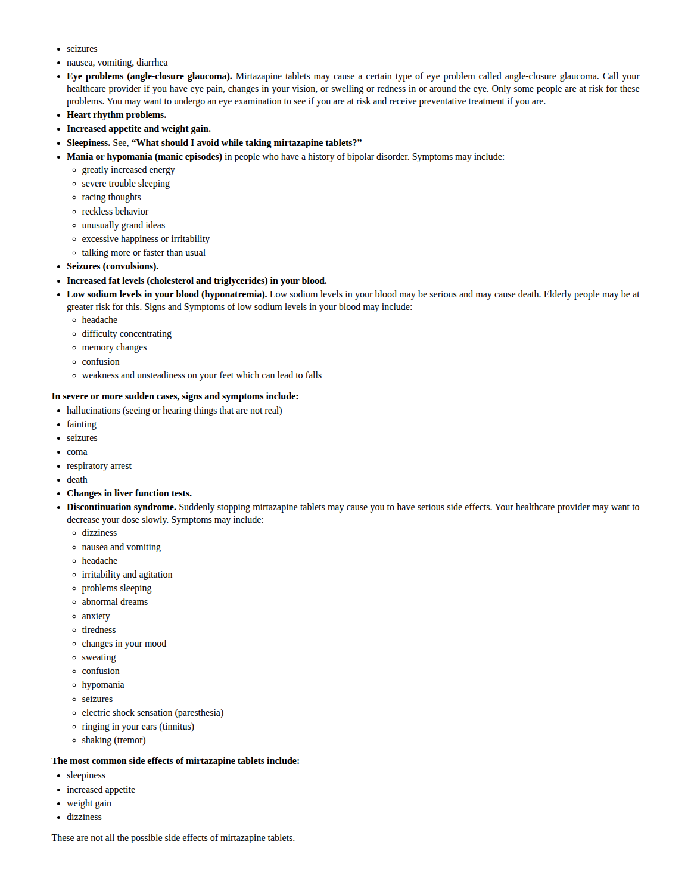seizures
nausea, vomiting, diarrhea
Eye problems (angle-closure glaucoma). Mirtazapine tablets may cause a certain type of eye problem called angle-closure glaucoma. Call your healthcare provider if you have eye pain, changes in your vision, or swelling or redness in or around the eye. Only some people are at risk for these problems. You may want to undergo an eye examination to see if you are at risk and receive preventative treatment if you are.
Heart rhythm problems.
Increased appetite and weight gain.
Sleepiness. See, “What should I avoid while taking mirtazapine tablets?”
Mania or hypomania (manic episodes) in people who have a history of bipolar disorder. Symptoms may include:
greatly increased energy
severe trouble sleeping
racing thoughts
reckless behavior
unusually grand ideas
excessive happiness or irritability
talking more or faster than usual
Seizures (convulsions).
Increased fat levels (cholesterol and triglycerides) in your blood.
Low sodium levels in your blood (hyponatremia). Low sodium levels in your blood may be serious and may cause death. Elderly people may be at greater risk for this. Signs and Symptoms of low sodium levels in your blood may include:
headache
difficulty concentrating
memory changes
confusion
weakness and unsteadiness on your feet which can lead to falls
In severe or more sudden cases, signs and symptoms include:
hallucinations (seeing or hearing things that are not real)
fainting
seizures
coma
respiratory arrest
death
Changes in liver function tests.
Discontinuation syndrome. Suddenly stopping mirtazapine tablets may cause you to have serious side effects. Your healthcare provider may want to decrease your dose slowly. Symptoms may include:
dizziness
nausea and vomiting
headache
irritability and agitation
problems sleeping
abnormal dreams
anxiety
tiredness
changes in your mood
sweating
confusion
hypomania
seizures
electric shock sensation (paresthesia)
ringing in your ears (tinnitus)
shaking (tremor)
The most common side effects of mirtazapine tablets include:
sleepiness
increased appetite
weight gain
dizziness
These are not all the possible side effects of mirtazapine tablets.